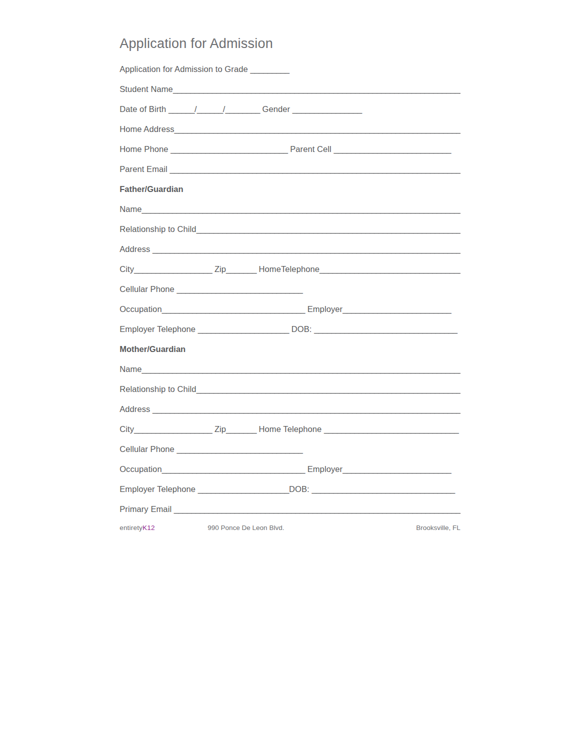Application for Admission
Application for Admission to Grade _________
Student Name_______________________________________________________________________
Date of Birth ______/______/________ Gender ________________
Home Address______________________________________________________________________
Home Phone ___________________________ Parent Cell ___________________________
Parent Email _________________________________________________________________________
Father/Guardian
Name_______________________________________________________________________________
Relationship to Child_______________________________________________________________
Address ____________________________________________________________________________
City__________________ Zip_______ HomeTelephone_________________________________
Cellular Phone _____________________________
Occupation_________________________________ Employer_________________________
Employer Telephone _____________________ DOB: _________________________________
Mother/Guardian
Name_______________________________________________________________________________
Relationship to Child_______________________________________________________________
Address ____________________________________________________________________________
City__________________ Zip_______ Home Telephone _______________________________
Cellular Phone _____________________________
Occupation_________________________________ Employer_________________________
Employer Telephone _____________________DOB: _________________________________
Primary Email _______________________________________________________________________
entiretyK12 990 Ponce De Leon Blvd. Brooksville, FL